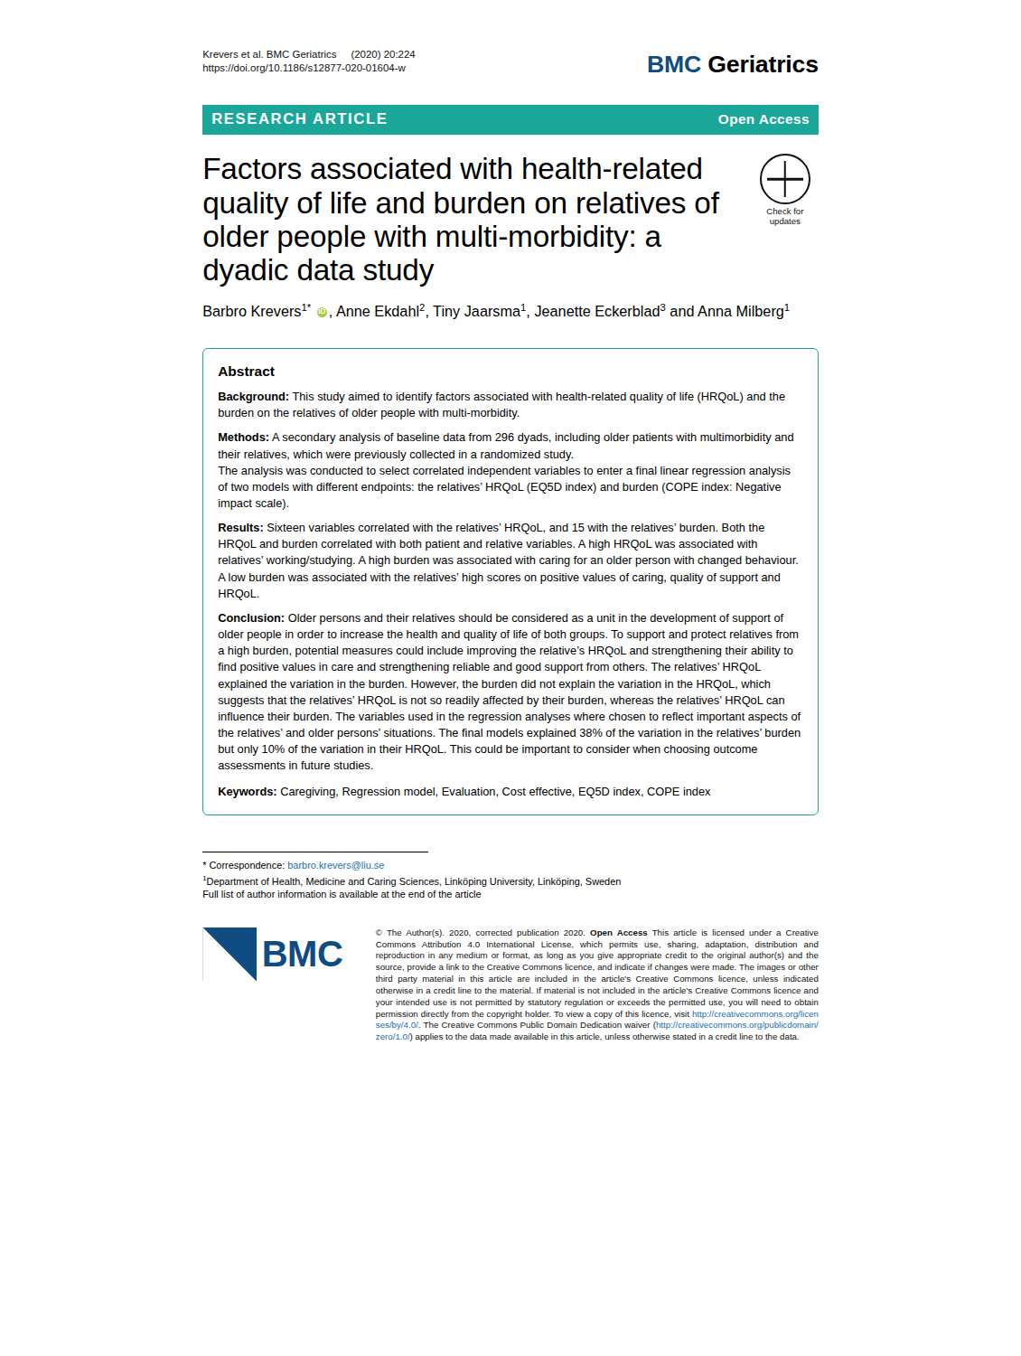Krevers et al. BMC Geriatrics (2020) 20:224 https://doi.org/10.1186/s12877-020-01604-w
BMC Geriatrics
Research Article Open Access
Factors associated with health-related quality of life and burden on relatives of older people with multi-morbidity: a dyadic data study
Check for
updates
Barbro Krevers1* , Anne Ekdahl2, Tiny Jaarsma1, Jeanette Eckerblad3 and Anna Milberg1
Abstract
Background: This study aimed to identify factors associated with health-related quality of life (HRQoL) and the burden on the relatives of older people with multi-morbidity.
Methods: A secondary analysis of baseline data from 296 dyads, including older patients with multimorbidity and their relatives, which were previously collected in a randomized study.
The analysis was conducted to select correlated independent variables to enter a final linear regression analysis of two models with different endpoints: the relatives’ HRQoL (EQ5D index) and burden (COPE index: Negative impact scale).
Results: Sixteen variables correlated with the relatives’ HRQoL, and 15 with the relatives’ burden. Both the HRQoL and burden correlated with both patient and relative variables. A high HRQoL was associated with relatives’ working/studying. A high burden was associated with caring for an older person with changed behaviour. A low burden was associated with the relatives’ high scores on positive values of caring, quality of support and HRQoL.
Conclusion: Older persons and their relatives should be considered as a unit in the development of support of older people in order to increase the health and quality of life of both groups. To support and protect relatives from a high burden, potential measures could include improving the relative’s HRQoL and strengthening their ability to find positive values in care and strengthening reliable and good support from others. The relatives’ HRQoL explained the variation in the burden. However, the burden did not explain the variation in the HRQoL, which suggests that the relatives’ HRQoL is not so readily affected by their burden, whereas the relatives’ HRQoL can influence their burden. The variables used in the regression analyses where chosen to reflect important aspects of the relatives’ and older persons’ situations. The final models explained 38% of the variation in the relatives’ burden but only 10% of the variation in their HRQoL. This could be important to consider when choosing outcome assessments in future studies.
Keywords: Caregiving, Regression model, Evaluation, Cost effective, EQ5D index, COPE index
* Correspondence: barbro.krevers@liu.se
1Department of Health, Medicine and Caring Sciences, Linköping University, Linköping, Sweden
Full list of author information is available at the end of the article
BMC
© The Author(s). 2020, corrected publication 2020. Open Access This article is licensed under a Creative Commons Attribution 4.0 International License, which permits use, sharing, adaptation, distribution and reproduction in any medium or format, as long as you give appropriate credit to the original author(s) and the source, provide a link to the Creative Commons licence, and indicate if changes were made. The images or other third party material in this article are included in the article's Creative Commons licence, unless indicated otherwise in a credit line to the material. If material is not included in the article's Creative Commons licence and your intended use is not permitted by statutory regulation or exceeds the permitted use, you will need to obtain permission directly from the copyright holder. To view a copy of this licence, visit http://creativecommons.org/licenses/by/4.0/. The Creative Commons Public Domain Dedication waiver (http://creativecommons.org/publicdomain/zero/1.0/) applies to the data made available in this article, unless otherwise stated in a credit line to the data.